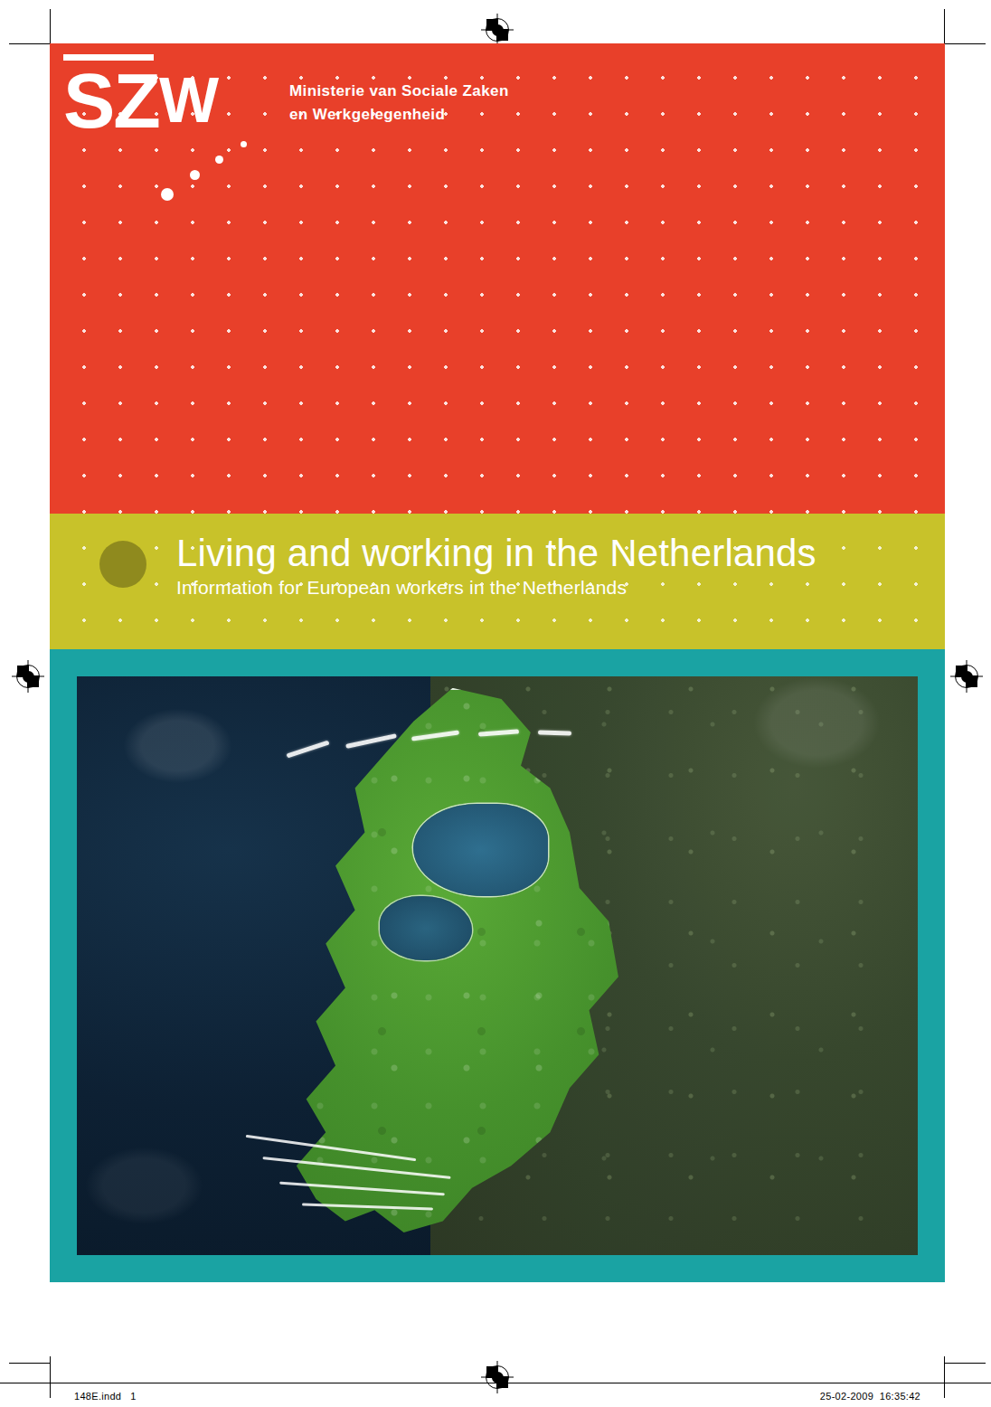SZW
Ministerie van Sociale Zaken
en Werkgelegenheid
Living and working in the Netherlands
Information for European workers in the Netherlands
148E.indd 1
25-02-2009 16:35:42